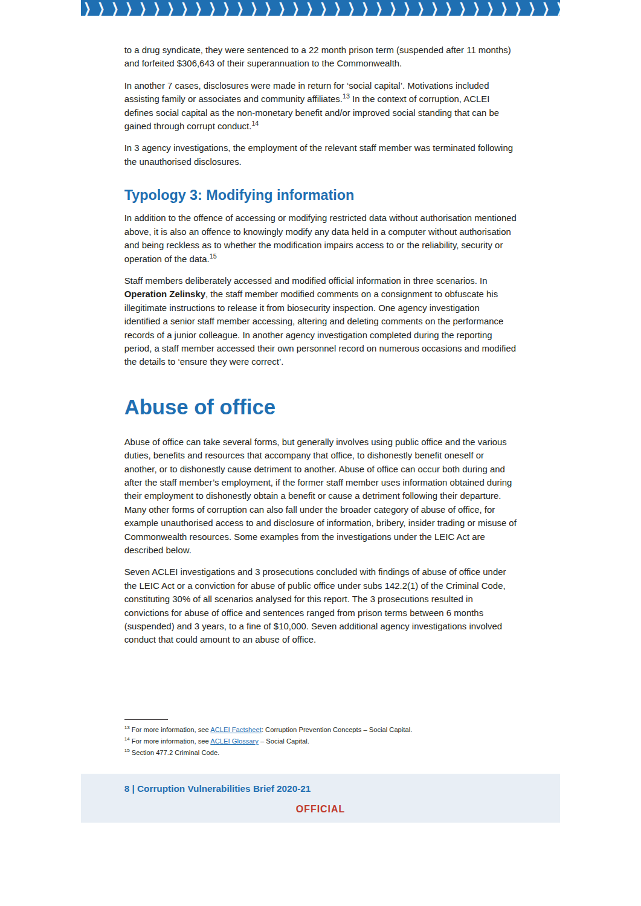❯❯❯❯❯❯❯❯❯❯❯❯❯❯❯❯❯❯❯❯❯❯❯❯❯❯❯❯❯❯❯❯❯❯❯❯❯❯❯❯❯❯❯❯❯❯❯❯❯❯❯❯❯❯❯❯❯❯❯❯
to a drug syndicate, they were sentenced to a 22 month prison term (suspended after 11 months) and forfeited $306,643 of their superannuation to the Commonwealth.
In another 7 cases, disclosures were made in return for ‘social capital’. Motivations included assisting family or associates and community affiliates.13 In the context of corruption, ACLEI defines social capital as the non-monetary benefit and/or improved social standing that can be gained through corrupt conduct.14
In 3 agency investigations, the employment of the relevant staff member was terminated following the unauthorised disclosures.
Typology 3: Modifying information
In addition to the offence of accessing or modifying restricted data without authorisation mentioned above, it is also an offence to knowingly modify any data held in a computer without authorisation and being reckless as to whether the modification impairs access to or the reliability, security or operation of the data.15
Staff members deliberately accessed and modified official information in three scenarios. In Operation Zelinsky, the staff member modified comments on a consignment to obfuscate his illegitimate instructions to release it from biosecurity inspection. One agency investigation identified a senior staff member accessing, altering and deleting comments on the performance records of a junior colleague. In another agency investigation completed during the reporting period, a staff member accessed their own personnel record on numerous occasions and modified the details to ‘ensure they were correct’.
Abuse of office
Abuse of office can take several forms, but generally involves using public office and the various duties, benefits and resources that accompany that office, to dishonestly benefit oneself or another, or to dishonestly cause detriment to another. Abuse of office can occur both during and after the staff member’s employment, if the former staff member uses information obtained during their employment to dishonestly obtain a benefit or cause a detriment following their departure. Many other forms of corruption can also fall under the broader category of abuse of office, for example unauthorised access to and disclosure of information, bribery, insider trading or misuse of Commonwealth resources. Some examples from the investigations under the LEIC Act are described below.
Seven ACLEI investigations and 3 prosecutions concluded with findings of abuse of office under the LEIC Act or a conviction for abuse of public office under subs 142.2(1) of the Criminal Code, constituting 30% of all scenarios analysed for this report. The 3 prosecutions resulted in convictions for abuse of office and sentences ranged from prison terms between 6 months (suspended) and 3 years, to a fine of $10,000. Seven additional agency investigations involved conduct that could amount to an abuse of office.
13 For more information, see ACLEI Factsheet: Corruption Prevention Concepts – Social Capital.
14 For more information, see ACLEI Glossary – Social Capital.
15 Section 477.2 Criminal Code.
8 | Corruption Vulnerabilities Brief 2020-21
OFFICIAL